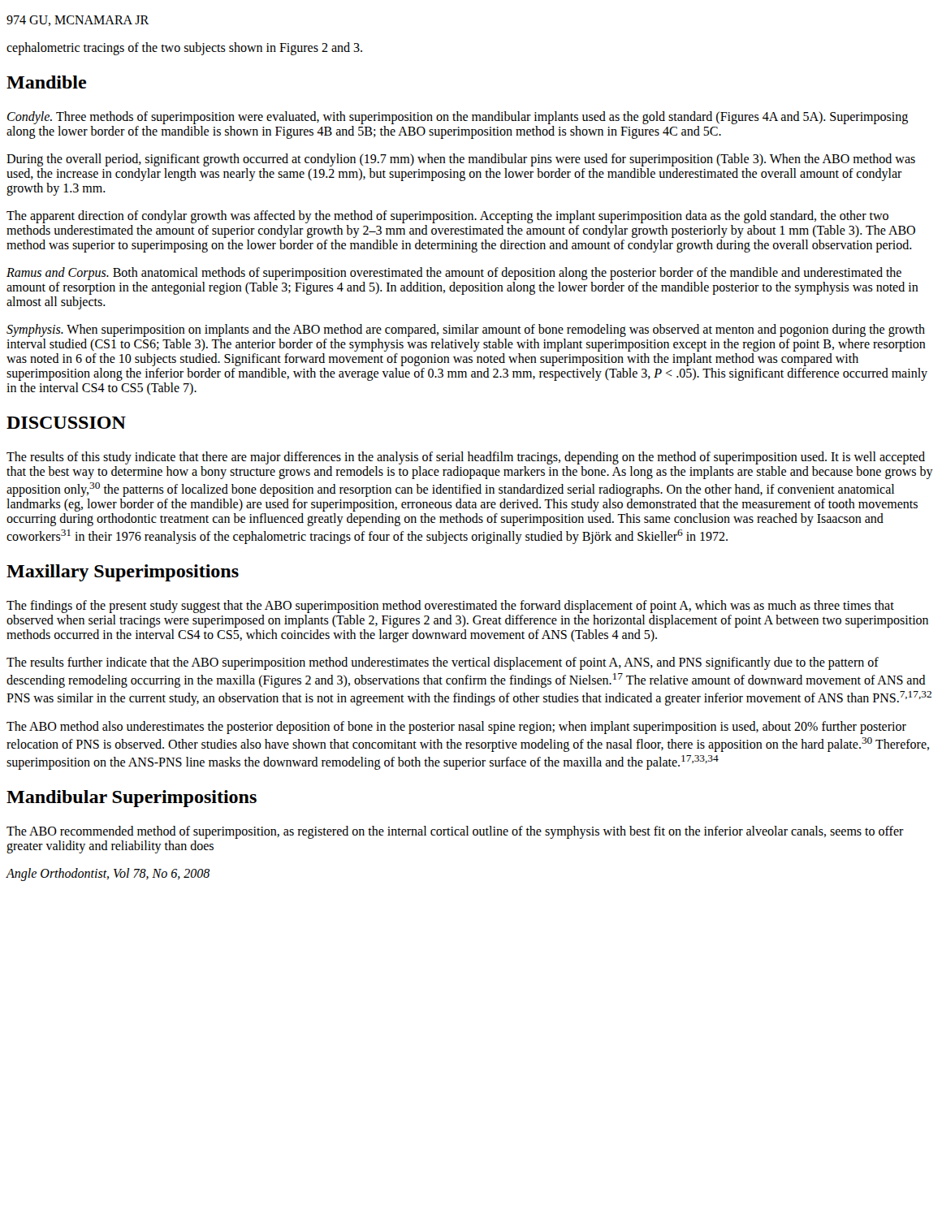974 GU, MCNAMARA JR
cephalometric tracings of the two subjects shown in Figures 2 and 3.
Mandible
Condyle. Three methods of superimposition were evaluated, with superimposition on the mandibular implants used as the gold standard (Figures 4A and 5A). Superimposing along the lower border of the mandible is shown in Figures 4B and 5B; the ABO superimposition method is shown in Figures 4C and 5C.
During the overall period, significant growth occurred at condylion (19.7 mm) when the mandibular pins were used for superimposition (Table 3). When the ABO method was used, the increase in condylar length was nearly the same (19.2 mm), but superimposing on the lower border of the mandible underestimated the overall amount of condylar growth by 1.3 mm.
The apparent direction of condylar growth was affected by the method of superimposition. Accepting the implant superimposition data as the gold standard, the other two methods underestimated the amount of superior condylar growth by 2–3 mm and overestimated the amount of condylar growth posteriorly by about 1 mm (Table 3). The ABO method was superior to superimposing on the lower border of the mandible in determining the direction and amount of condylar growth during the overall observation period.
Ramus and Corpus. Both anatomical methods of superimposition overestimated the amount of deposition along the posterior border of the mandible and underestimated the amount of resorption in the antegonial region (Table 3; Figures 4 and 5). In addition, deposition along the lower border of the mandible posterior to the symphysis was noted in almost all subjects.
Symphysis. When superimposition on implants and the ABO method are compared, similar amount of bone remodeling was observed at menton and pogonion during the growth interval studied (CS1 to CS6; Table 3). The anterior border of the symphysis was relatively stable with implant superimposition except in the region of point B, where resorption was noted in 6 of the 10 subjects studied. Significant forward movement of pogonion was noted when superimposition with the implant method was compared with superimposition along the inferior border of mandible, with the average value of 0.3 mm and 2.3 mm, respectively (Table 3, P < .05). This significant difference occurred mainly in the interval CS4 to CS5 (Table 7).
DISCUSSION
The results of this study indicate that there are major differences in the analysis of serial headfilm tracings, depending on the method of superimposition used. It is well accepted that the best way to determine how a bony structure grows and remodels is to place radiopaque markers in the bone. As long as the implants are stable and because bone grows by apposition only,30 the patterns of localized bone deposition and resorption can be identified in standardized serial radiographs. On the other hand, if convenient anatomical landmarks (eg, lower border of the mandible) are used for superimposition, erroneous data are derived. This study also demonstrated that the measurement of tooth movements occurring during orthodontic treatment can be influenced greatly depending on the methods of superimposition used. This same conclusion was reached by Isaacson and coworkers31 in their 1976 reanalysis of the cephalometric tracings of four of the subjects originally studied by Björk and Skieller6 in 1972.
Maxillary Superimpositions
The findings of the present study suggest that the ABO superimposition method overestimated the forward displacement of point A, which was as much as three times that observed when serial tracings were superimposed on implants (Table 2, Figures 2 and 3). Great difference in the horizontal displacement of point A between two superimposition methods occurred in the interval CS4 to CS5, which coincides with the larger downward movement of ANS (Tables 4 and 5).
The results further indicate that the ABO superimposition method underestimates the vertical displacement of point A, ANS, and PNS significantly due to the pattern of descending remodeling occurring in the maxilla (Figures 2 and 3), observations that confirm the findings of Nielsen.17 The relative amount of downward movement of ANS and PNS was similar in the current study, an observation that is not in agreement with the findings of other studies that indicated a greater inferior movement of ANS than PNS.7,17,32
The ABO method also underestimates the posterior deposition of bone in the posterior nasal spine region; when implant superimposition is used, about 20% further posterior relocation of PNS is observed. Other studies also have shown that concomitant with the resorptive modeling of the nasal floor, there is apposition on the hard palate.30 Therefore, superimposition on the ANS-PNS line masks the downward remodeling of both the superior surface of the maxilla and the palate.17,33,34
Mandibular Superimpositions
The ABO recommended method of superimposition, as registered on the internal cortical outline of the symphysis with best fit on the inferior alveolar canals, seems to offer greater validity and reliability than does
Angle Orthodontist, Vol 78, No 6, 2008